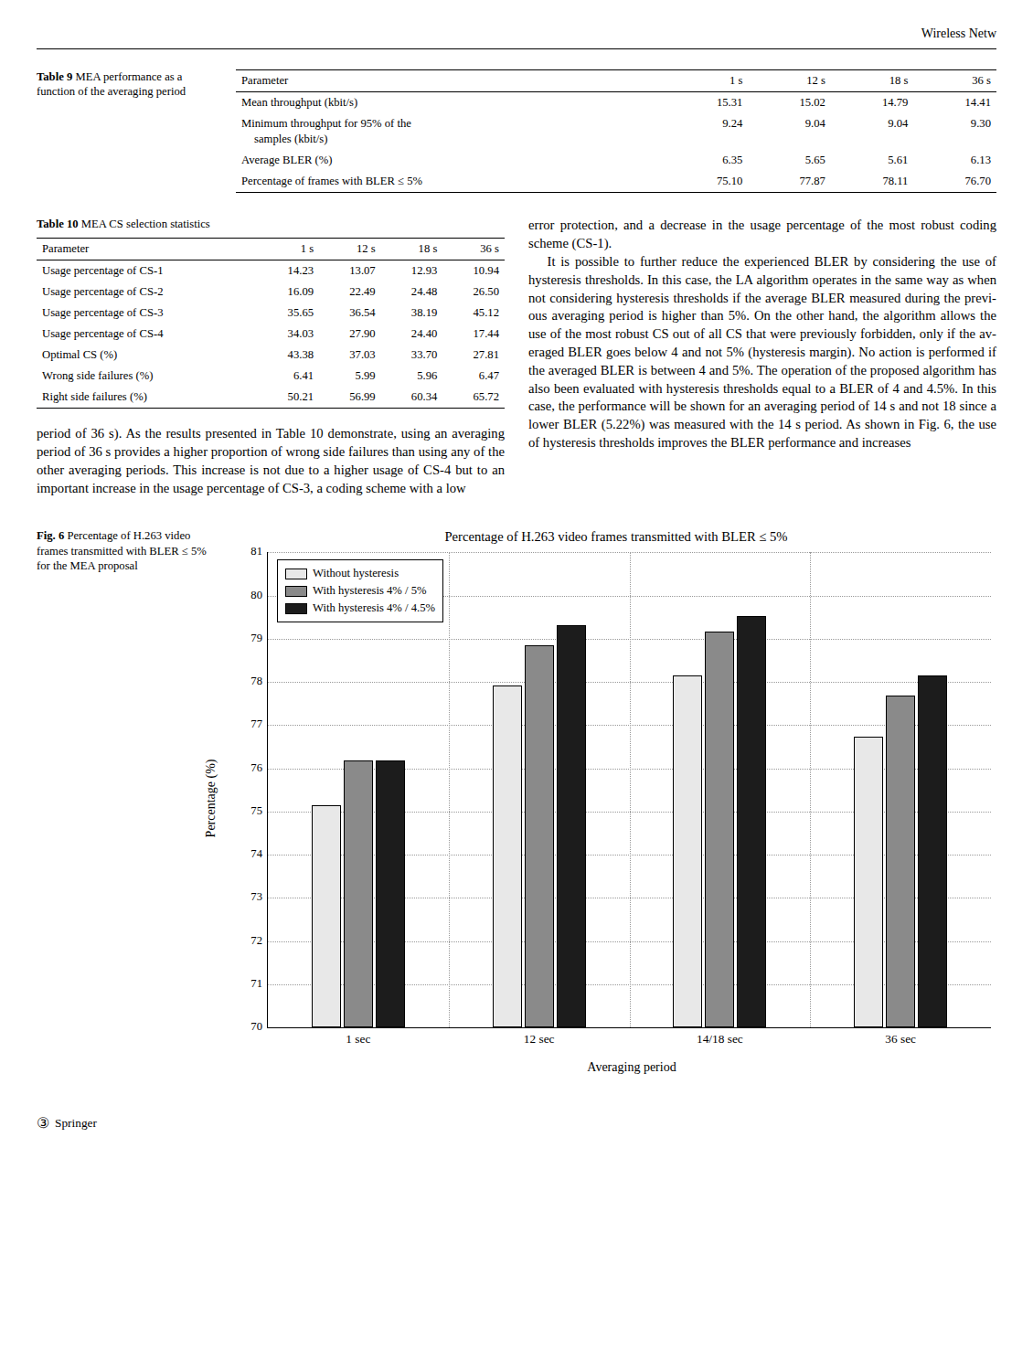Wireless Netw
Table 9 MEA performance as a function of the averaging period
| Parameter | 1 s | 12 s | 18 s | 36 s |
| --- | --- | --- | --- | --- |
| Mean throughput (kbit/s) | 15.31 | 15.02 | 14.79 | 14.41 |
| Minimum throughput for 95% of the samples (kbit/s) | 9.24 | 9.04 | 9.04 | 9.30 |
| Average BLER (%) | 6.35 | 5.65 | 5.61 | 6.13 |
| Percentage of frames with BLER ≤ 5% | 75.10 | 77.87 | 78.11 | 76.70 |
Table 10 MEA CS selection statistics
| Parameter | 1 s | 12 s | 18 s | 36 s |
| --- | --- | --- | --- | --- |
| Usage percentage of CS-1 | 14.23 | 13.07 | 12.93 | 10.94 |
| Usage percentage of CS-2 | 16.09 | 22.49 | 24.48 | 26.50 |
| Usage percentage of CS-3 | 35.65 | 36.54 | 38.19 | 45.12 |
| Usage percentage of CS-4 | 34.03 | 27.90 | 24.40 | 17.44 |
| Optimal CS (%) | 43.38 | 37.03 | 33.70 | 27.81 |
| Wrong side failures (%) | 6.41 | 5.99 | 5.96 | 6.47 |
| Right side failures (%) | 50.21 | 56.99 | 60.34 | 65.72 |
period of 36 s). As the results presented in Table 10 demonstrate, using an averaging period of 36 s provides a higher proportion of wrong side failures than using any of the other averaging periods. This increase is not due to a higher usage of CS-4 but to an important increase in the usage percentage of CS-3, a coding scheme with a low
error protection, and a decrease in the usage percentage of the most robust coding scheme (CS-1).
It is possible to further reduce the experienced BLER by considering the use of hysteresis thresholds. In this case, the LA algorithm operates in the same way as when not considering hysteresis thresholds if the average BLER measured during the previous averaging period is higher than 5%. On the other hand, the algorithm allows the use of the most robust CS out of all CS that were previously forbidden, only if the averaged BLER goes below 4 and not 5% (hysteresis margin). No action is performed if the averaged BLER is between 4 and 5%. The operation of the proposed algorithm has also been evaluated with hysteresis thresholds equal to a BLER of 4 and 4.5%. In this case, the performance will be shown for an averaging period of 14 s and not 18 since a lower BLER (5.22%) was measured with the 14 s period. As shown in Fig. 6, the use of hysteresis thresholds improves the BLER performance and increases
Fig. 6 Percentage of H.263 video frames transmitted with BLER ≤ 5% for the MEA proposal
Percentage of H.263 video frames transmitted with BLER ≤ 5%
Percentage (%)
81
80
79
78
77
76
75
74
73
72
71
70
Without hysteresis
With hysteresis 4% / 5%
With hysteresis 4% / 4.5%
1 sec
12 sec
14/18 sec
36 sec
Averaging period
③ Springer